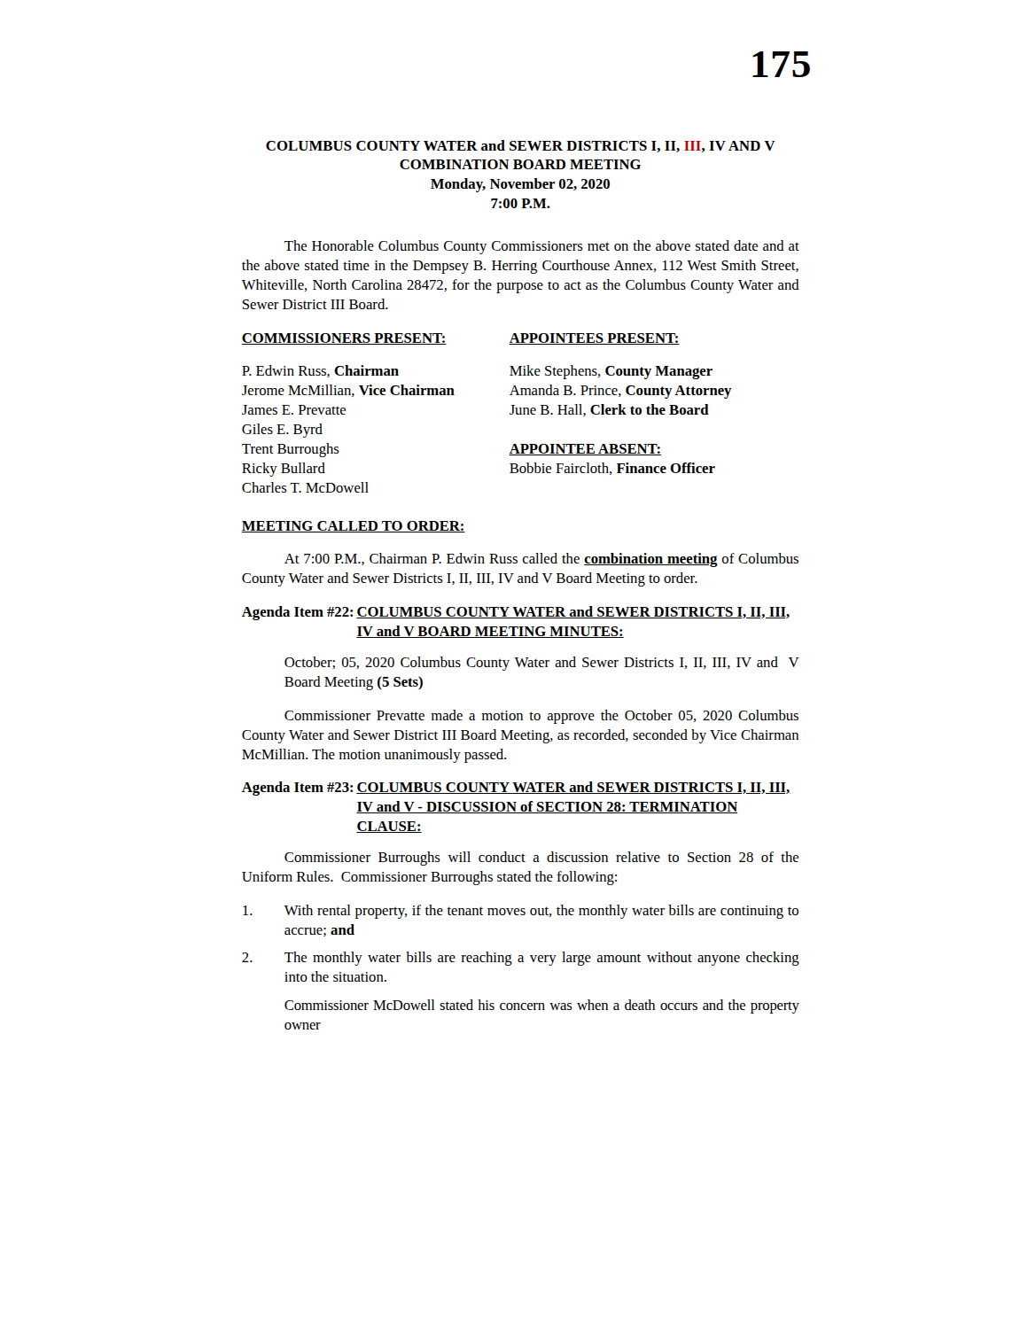175
COLUMBUS COUNTY WATER and SEWER DISTRICTS I, II, III, IV AND V
COMBINATION BOARD MEETING
Monday, November 02, 2020
7:00 P.M.
The Honorable Columbus County Commissioners met on the above stated date and at the above stated time in the Dempsey B. Herring Courthouse Annex, 112 West Smith Street, Whiteville, North Carolina 28472, for the purpose to act as the Columbus County Water and Sewer District III Board.
| COMMISSIONERS PRESENT: | APPOINTEES PRESENT: |
| P. Edwin Russ, Chairman Jerome McMillian, Vice Chairman James E. Prevatte Giles E. Byrd Trent Burroughs Ricky Bullard Charles T. McDowell | Mike Stephens, County Manager Amanda B. Prince, County Attorney June B. Hall, Clerk to the Board APPOINTEE ABSENT: Bobbie Faircloth, Finance Officer |
MEETING CALLED TO ORDER:
At 7:00 P.M., Chairman P. Edwin Russ called the combination meeting of Columbus County Water and Sewer Districts I, II, III, IV and V Board Meeting to order.
| Agenda Item #22: | COLUMBUS COUNTY WATER and SEWER DISTRICTS I, II, III, IV and V BOARD MEETING MINUTES: |
October; 05, 2020 Columbus County Water and Sewer Districts I, II, III, IV and V Board Meeting (5 Sets)
Commissioner Prevatte made a motion to approve the October 05, 2020 Columbus County Water and Sewer District III Board Meeting, as recorded, seconded by Vice Chairman McMillian. The motion unanimously passed.
| Agenda Item #23: | COLUMBUS COUNTY WATER and SEWER DISTRICTS I, II, III, IV and V - DISCUSSION of SECTION 28: TERMINATION CLAUSE: |
Commissioner Burroughs will conduct a discussion relative to Section 28 of the Uniform Rules. Commissioner Burroughs stated the following:
1. With rental property, if the tenant moves out, the monthly water bills are continuing to accrue; and
2. The monthly water bills are reaching a very large amount without anyone checking into the situation.
Commissioner McDowell stated his concern was when a death occurs and the property owner